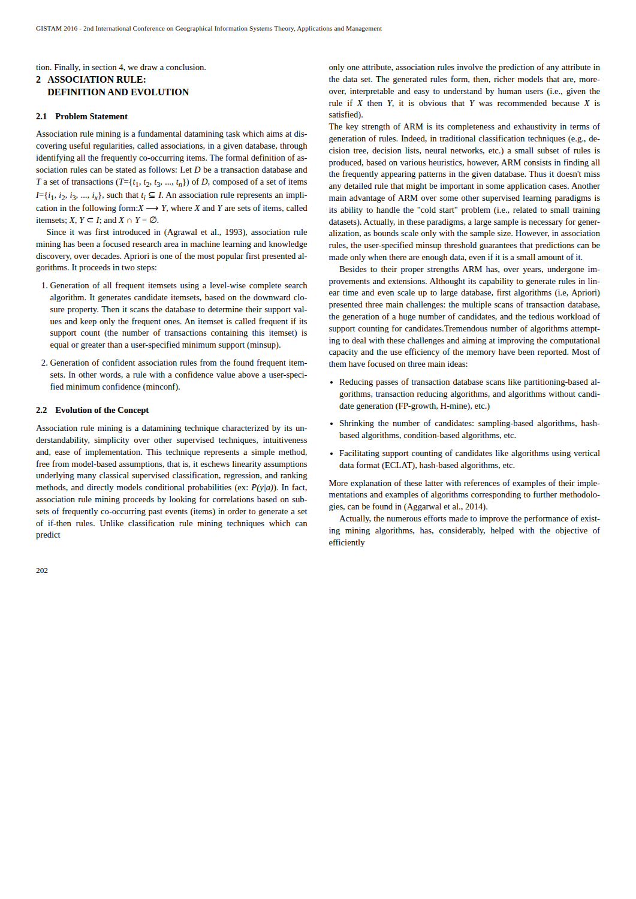GISTAM 2016 - 2nd International Conference on Geographical Information Systems Theory, Applications and Management
tion. Finally, in section 4, we draw a conclusion.
2 ASSOCIATION RULE:
DEFINITION AND EVOLUTION
2.1 Problem Statement
Association rule mining is a fundamental datamining task which aims at discovering useful regularities, called associations, in a given database, through identifying all the frequently co-occurring items. The formal definition of association rules can be stated as follows: Let D be a transaction database and T a set of transactions (T={t1, t2, t3, ..., tn}) of D, composed of a set of items I={i1, i2, i3, ..., ix}, such that ti ⊆ I. An association rule represents an implication in the following form:X ⟶ Y, where X and Y are sets of items, called itemsets; X, Y ⊂ I; and X ∩ Y = ∅.
Since it was first introduced in (Agrawal et al., 1993), association rule mining has been a focused research area in machine learning and knowledge discovery, over decades. Apriori is one of the most popular first presented algorithms. It proceeds in two steps:
Generation of all frequent itemsets using a level-wise complete search algorithm. It generates candidate itemsets, based on the downward closure property. Then it scans the database to determine their support values and keep only the frequent ones. An itemset is called frequent if its support count (the number of transactions containing this itemset) is equal or greater than a user-specified minimum support (minsup).
Generation of confident association rules from the found frequent itemsets. In other words, a rule with a confidence value above a user-specified minimum confidence (minconf).
2.2 Evolution of the Concept
Association rule mining is a datamining technique characterized by its understandability, simplicity over other supervised techniques, intuitiveness and, ease of implementation. This technique represents a simple method, free from model-based assumptions, that is, it eschews linearity assumptions underlying many classical supervised classification, regression, and ranking methods, and directly models conditional probabilities (ex: P(y|a)). In fact, association rule mining proceeds by looking for correlations based on subsets of frequently co-occurring past events (items) in order to generate a set of if-then rules. Unlike classification rule mining techniques which can predict
202
only one attribute, association rules involve the prediction of any attribute in the data set. The generated rules form, then, richer models that are, moreover, interpretable and easy to understand by human users (i.e., given the rule if X then Y, it is obvious that Y was recommended because X is satisfied).
The key strength of ARM is its completeness and exhaustivity in terms of generation of rules. Indeed, in traditional classification techniques (e.g., decision tree, decision lists, neural networks, etc.) a small subset of rules is produced, based on various heuristics, however, ARM consists in finding all the frequently appearing patterns in the given database. Thus it doesn't miss any detailed rule that might be important in some application cases. Another main advantage of ARM over some other supervised learning paradigms is its ability to handle the "cold start" problem (i.e., related to small training datasets). Actually, in these paradigms, a large sample is necessary for generalization, as bounds scale only with the sample size. However, in association rules, the user-specified minsup threshold guarantees that predictions can be made only when there are enough data, even if it is a small amount of it.
Besides to their proper strengths ARM has, over years, undergone improvements and extensions. Althought its capability to generate rules in linear time and even scale up to large database, first algorithms (i.e, Apriori) presented three main challenges: the multiple scans of transaction database, the generation of a huge number of candidates, and the tedious workload of support counting for candidates.Tremendous number of algorithms attempting to deal with these challenges and aiming at improving the computational capacity and the use efficiency of the memory have been reported. Most of them have focused on three main ideas:
Reducing passes of transaction database scans like partitioning-based algorithms, transaction reducing algorithms, and algorithms without candidate generation (FP-growth, H-mine), etc.)
Shrinking the number of candidates: sampling-based algorithms, hash-based algorithms, condition-based algorithms, etc.
Facilitating support counting of candidates like algorithms using vertical data format (ECLAT), hash-based algorithms, etc.
More explanation of these latter with references of examples of their implementations and examples of algorithms corresponding to further methodologies, can be found in (Aggarwal et al., 2014).
Actually, the numerous efforts made to improve the performance of existing mining algorithms, has, considerably, helped with the objective of efficiently